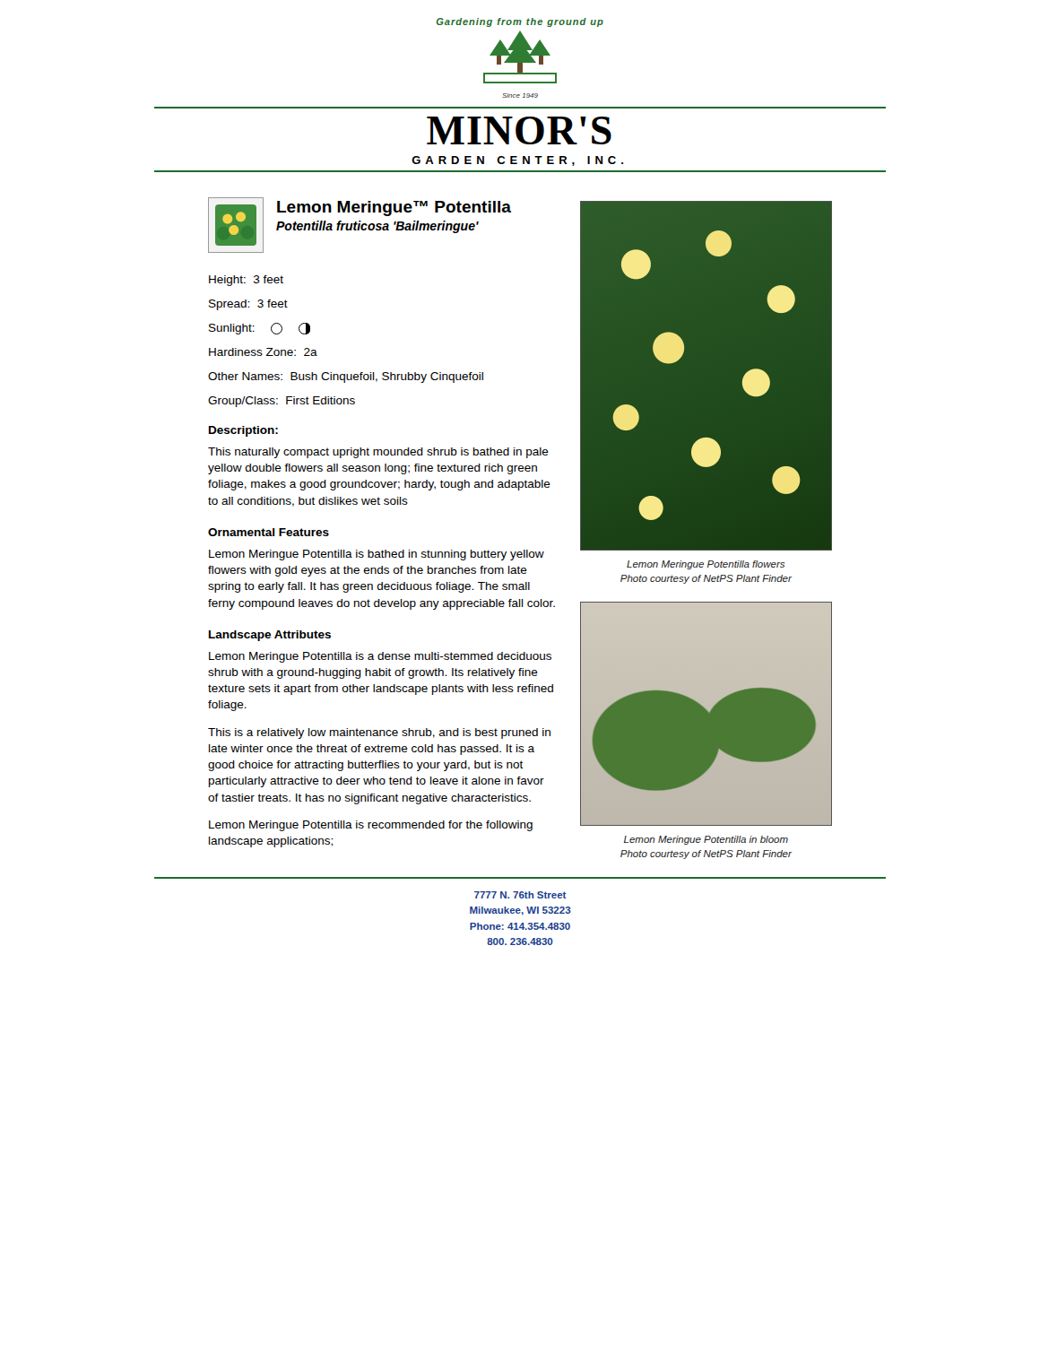Gardening from the ground up
Since 1949
MINOR'S
GARDEN CENTER, INC.
Lemon Meringue™ Potentilla
Potentilla fruticosa 'Bailmeringue'
Height: 3 feet
Spread: 3 feet
Sunlight:
Hardiness Zone: 2a
Other Names: Bush Cinquefoil, Shrubby Cinquefoil
Group/Class: First Editions
Description:
This naturally compact upright mounded shrub is bathed in pale yellow double flowers all season long; fine textured rich green foliage, makes a good groundcover; hardy, tough and adaptable to all conditions, but dislikes wet soils
Ornamental Features
Lemon Meringue Potentilla is bathed in stunning buttery yellow flowers with gold eyes at the ends of the branches from late spring to early fall. It has green deciduous foliage. The small ferny compound leaves do not develop any appreciable fall color.
Landscape Attributes
Lemon Meringue Potentilla is a dense multi-stemmed deciduous shrub with a ground-hugging habit of growth. Its relatively fine texture sets it apart from other landscape plants with less refined foliage.
This is a relatively low maintenance shrub, and is best pruned in late winter once the threat of extreme cold has passed. It is a good choice for attracting butterflies to your yard, but is not particularly attractive to deer who tend to leave it alone in favor of tastier treats. It has no significant negative characteristics.
Lemon Meringue Potentilla is recommended for the following landscape applications;
Lemon Meringue Potentilla flowers
Photo courtesy of NetPS Plant Finder
Lemon Meringue Potentilla in bloom
Photo courtesy of NetPS Plant Finder
7777 N. 76th Street
Milwaukee, WI 53223
Phone: 414.354.4830
800. 236.4830